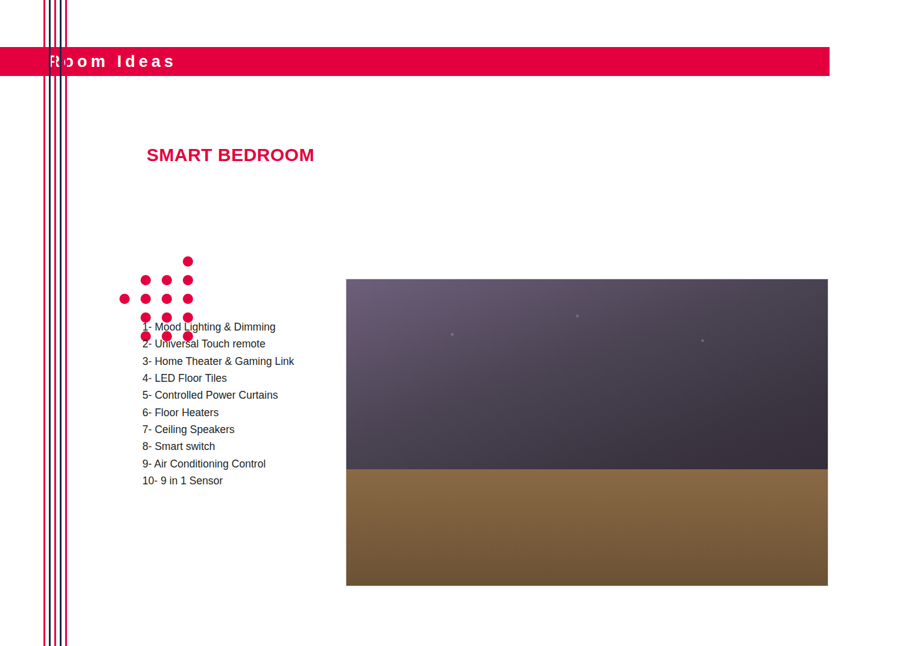Room Ideas
SMART BEDROOM
1- Mood Lighting & Dimming
2- Universal Touch remote
3- Home Theater & Gaming Link
4- LED Floor Tiles
5- Controlled Power Curtains
6- Floor Heaters
7- Ceiling Speakers
8- Smart switch
9- Air Conditioning Control
10- 9 in 1 Sensor